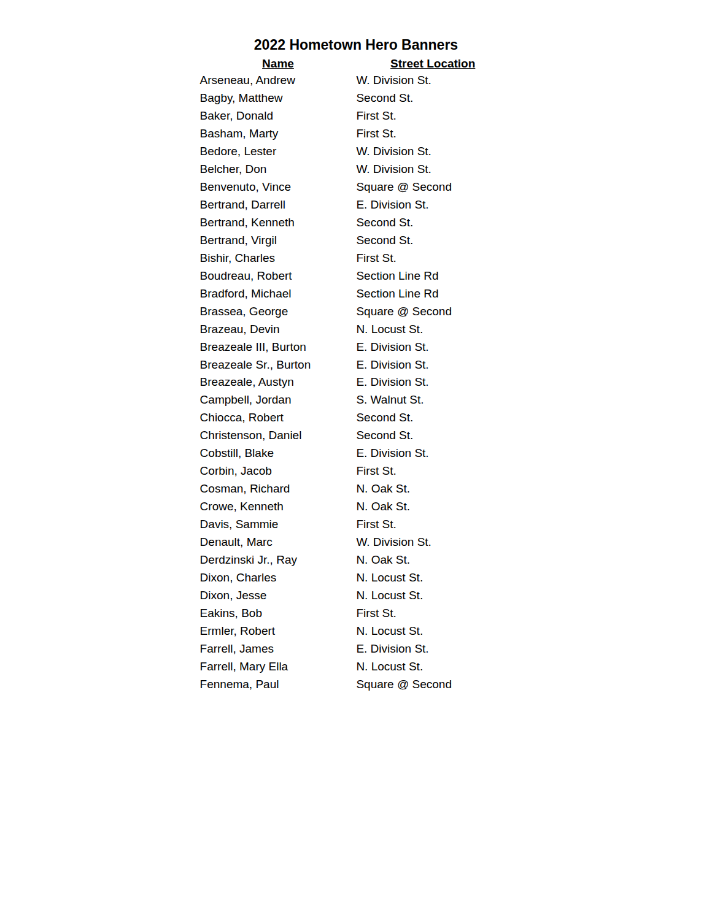2022 Hometown Hero Banners
| Name | Street Location |
| --- | --- |
| Arseneau, Andrew | W. Division St. |
| Bagby, Matthew | Second St. |
| Baker, Donald | First St. |
| Basham, Marty | First St. |
| Bedore, Lester | W. Division St. |
| Belcher, Don | W. Division St. |
| Benvenuto, Vince | Square @ Second |
| Bertrand, Darrell | E. Division St. |
| Bertrand, Kenneth | Second St. |
| Bertrand, Virgil | Second St. |
| Bishir, Charles | First St. |
| Boudreau, Robert | Section Line Rd |
| Bradford, Michael | Section Line Rd |
| Brassea, George | Square @ Second |
| Brazeau, Devin | N. Locust St. |
| Breazeale III, Burton | E. Division St. |
| Breazeale Sr., Burton | E. Division St. |
| Breazeale, Austyn | E. Division St. |
| Campbell, Jordan | S. Walnut St. |
| Chiocca, Robert | Second St. |
| Christenson, Daniel | Second St. |
| Cobstill, Blake | E. Division St. |
| Corbin, Jacob | First St. |
| Cosman, Richard | N. Oak St. |
| Crowe, Kenneth | N. Oak St. |
| Davis, Sammie | First St. |
| Denault, Marc | W. Division St. |
| Derdzinski Jr., Ray | N. Oak St. |
| Dixon, Charles | N. Locust St. |
| Dixon, Jesse | N. Locust St. |
| Eakins, Bob | First St. |
| Ermler, Robert | N. Locust St. |
| Farrell, James | E. Division St. |
| Farrell, Mary Ella | N. Locust St. |
| Fennema, Paul | Square @ Second |